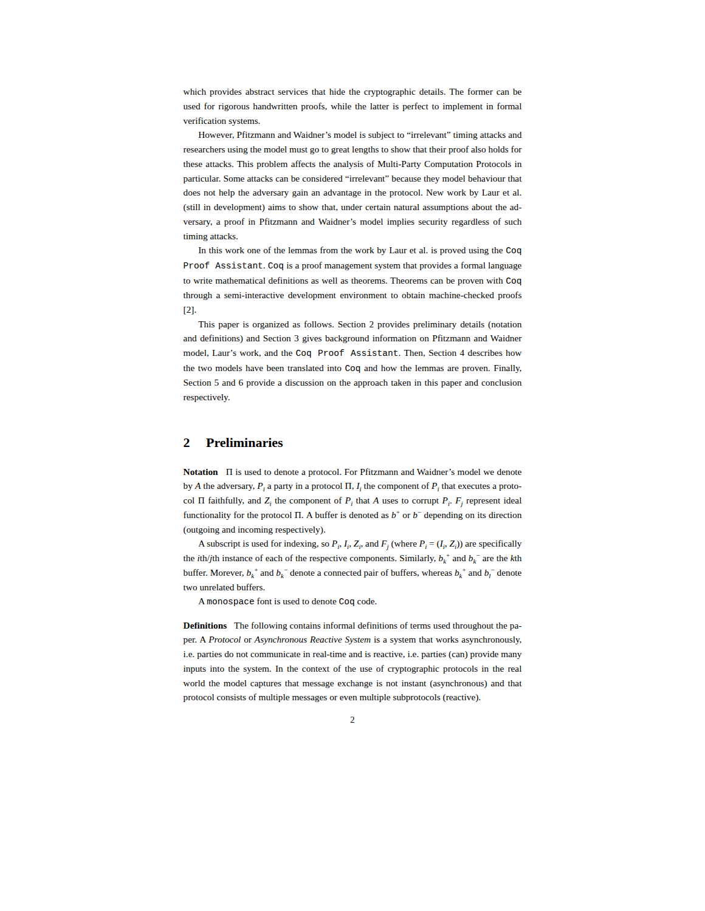which provides abstract services that hide the cryptographic details. The former can be used for rigorous handwritten proofs, while the latter is perfect to implement in formal verification systems.
However, Pfitzmann and Waidner’s model is subject to “irrelevant” timing attacks and researchers using the model must go to great lengths to show that their proof also holds for these attacks. This problem affects the analysis of Multi-Party Computation Protocols in particular. Some attacks can be considered “irrelevant” because they model behaviour that does not help the adversary gain an advantage in the protocol. New work by Laur et al. (still in development) aims to show that, under certain natural assumptions about the adversary, a proof in Pfitzmann and Waidner’s model implies security regardless of such timing attacks.
In this work one of the lemmas from the work by Laur et al. is proved using the Coq Proof Assistant. Coq is a proof management system that provides a formal language to write mathematical definitions as well as theorems. Theorems can be proven with Coq through a semi-interactive development environment to obtain machine-checked proofs [2].
This paper is organized as follows. Section 2 provides preliminary details (notation and definitions) and Section 3 gives background information on Pfitzmann and Waidner model, Laur’s work, and the Coq Proof Assistant. Then, Section 4 describes how the two models have been translated into Coq and how the lemmas are proven. Finally, Section 5 and 6 provide a discussion on the approach taken in this paper and conclusion respectively.
2 Preliminaries
Notation Π is used to denote a protocol. For Pfitzmann and Waidner’s model we denote by A the adversary, Pi a party in a protocol Π, Ii the component of Pi that executes a protocol Π faithfully, and Zi the component of Pi that A uses to corrupt Pi. Fj represent ideal functionality for the protocol Π. A buffer is denoted as b+ or b− depending on its direction (outgoing and incoming respectively).
A subscript is used for indexing, so Pi, Ii, Zi, and Fj (where Pi = (Ii, Zi)) are specifically the ith/jth instance of each of the respective components. Similarly, bk+ and bk− are the kth buffer. Morever, bk+ and bk− denote a connected pair of buffers, whereas bk+ and bl− denote two unrelated buffers.
A monospace font is used to denote Coq code.
Definitions The following contains informal definitions of terms used throughout the paper. A Protocol or Asynchronous Reactive System is a system that works asynchronously, i.e. parties do not communicate in real-time and is reactive, i.e. parties (can) provide many inputs into the system. In the context of the use of cryptographic protocols in the real world the model captures that message exchange is not instant (asynchronous) and that protocol consists of multiple messages or even multiple subprotocols (reactive).
2